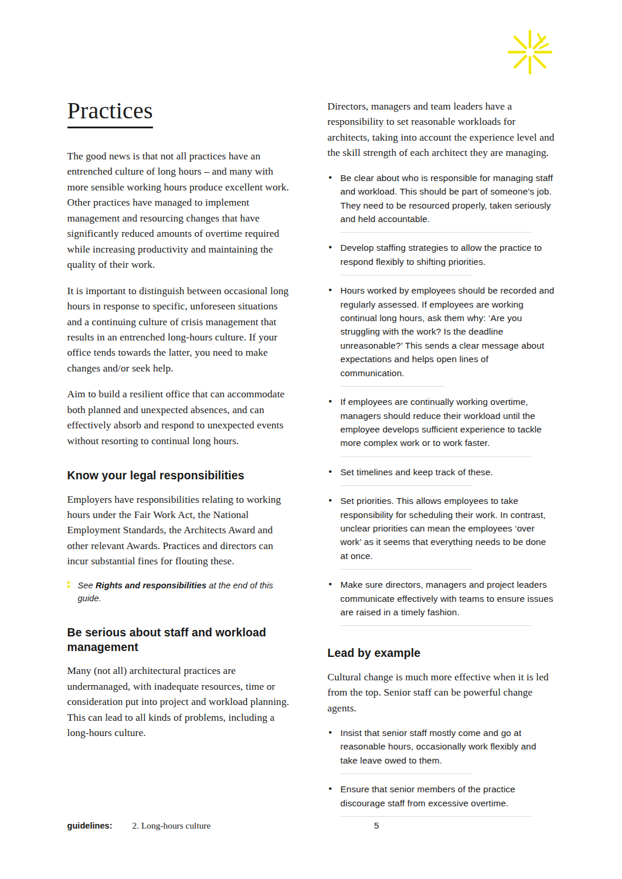Practices
The good news is that not all practices have an entrenched culture of long hours – and many with more sensible working hours produce excellent work. Other practices have managed to implement management and resourcing changes that have significantly reduced amounts of overtime required while increasing productivity and maintaining the quality of their work.
It is important to distinguish between occasional long hours in response to specific, unforeseen situations and a continuing culture of crisis management that results in an entrenched long-hours culture. If your office tends towards the latter, you need to make changes and/or seek help.
Aim to build a resilient office that can accommodate both planned and unexpected absences, and can effectively absorb and respond to unexpected events without resorting to continual long hours.
Know your legal responsibilities
Employers have responsibilities relating to working hours under the Fair Work Act, the National Employment Standards, the Architects Award and other relevant Awards. Practices and directors can incur substantial fines for flouting these.
See Rights and responsibilities at the end of this guide.
Be serious about staff and workload management
Many (not all) architectural practices are undermanaged, with inadequate resources, time or consideration put into project and workload planning. This can lead to all kinds of problems, including a long-hours culture.
Directors, managers and team leaders have a responsibility to set reasonable workloads for architects, taking into account the experience level and the skill strength of each architect they are managing.
Be clear about who is responsible for managing staff and workload. This should be part of someone’s job. They need to be resourced properly, taken seriously and held accountable.
Develop staffing strategies to allow the practice to respond flexibly to shifting priorities.
Hours worked by employees should be recorded and regularly assessed. If employees are working continual long hours, ask them why: ‘Are you struggling with the work? Is the deadline unreasonable?’ This sends a clear message about expectations and helps open lines of communication.
If employees are continually working overtime, managers should reduce their workload until the employee develops sufficient experience to tackle more complex work or to work faster.
Set timelines and keep track of these.
Set priorities. This allows employees to take responsibility for scheduling their work. In contrast, unclear priorities can mean the employees ‘over work’ as it seems that everything needs to be done at once.
Make sure directors, managers and project leaders communicate effectively with teams to ensure issues are raised in a timely fashion.
Lead by example
Cultural change is much more effective when it is led from the top. Senior staff can be powerful change agents.
Insist that senior staff mostly come and go at reasonable hours, occasionally work flexibly and take leave owed to them.
Ensure that senior members of the practice discourage staff from excessive overtime.
guidelines: 2. Long-hours culture 5